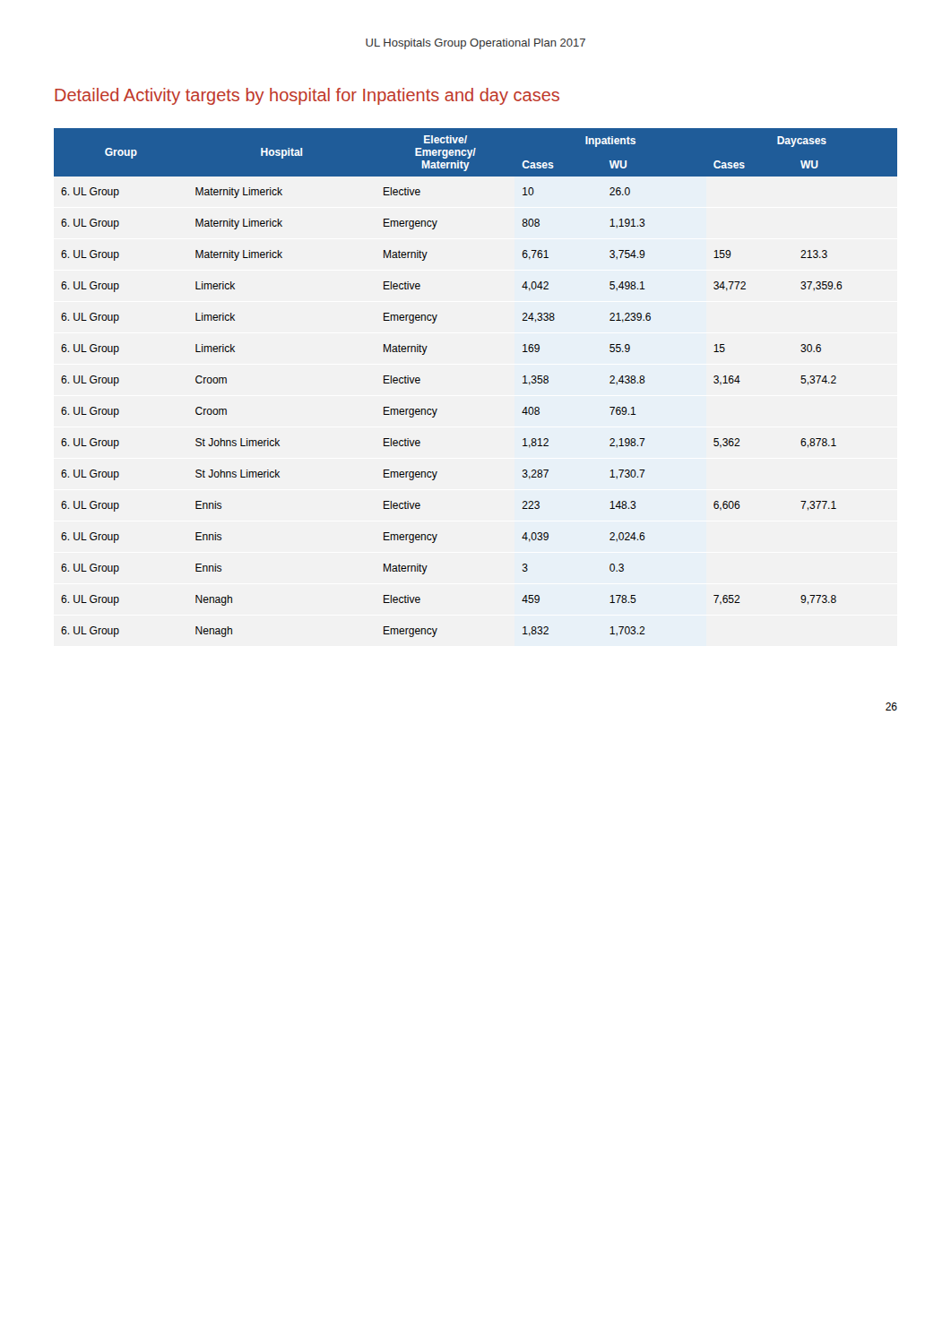UL Hospitals Group Operational Plan 2017
Detailed Activity targets by hospital for Inpatients and day cases
| Group | Hospital | Elective/ Emergency/ Maternity | Inpatients | Daycases |
| --- | --- | --- | --- | --- |
| Cases | WU | Cases | WU |
| 6. UL Group | Maternity Limerick | Elective | 10 | 26.0 | | |
| 6. UL Group | Maternity Limerick | Emergency | 808 | 1,191.3 | | |
| 6. UL Group | Maternity Limerick | Maternity | 6,761 | 3,754.9 | 159 | 213.3 |
| 6. UL Group | Limerick | Elective | 4,042 | 5,498.1 | 34,772 | 37,359.6 |
| 6. UL Group | Limerick | Emergency | 24,338 | 21,239.6 | | |
| 6. UL Group | Limerick | Maternity | 169 | 55.9 | 15 | 30.6 |
| 6. UL Group | Croom | Elective | 1,358 | 2,438.8 | 3,164 | 5,374.2 |
| 6. UL Group | Croom | Emergency | 408 | 769.1 | | |
| 6. UL Group | St Johns Limerick | Elective | 1,812 | 2,198.7 | 5,362 | 6,878.1 |
| 6. UL Group | St Johns Limerick | Emergency | 3,287 | 1,730.7 | | |
| 6. UL Group | Ennis | Elective | 223 | 148.3 | 6,606 | 7,377.1 |
| 6. UL Group | Ennis | Emergency | 4,039 | 2,024.6 | | |
| 6. UL Group | Ennis | Maternity | 3 | 0.3 | | |
| 6. UL Group | Nenagh | Elective | 459 | 178.5 | 7,652 | 9,773.8 |
| 6. UL Group | Nenagh | Emergency | 1,832 | 1,703.2 | | |
26